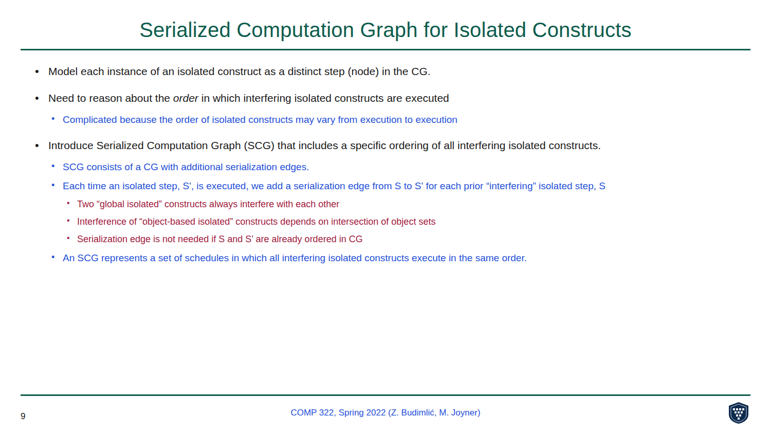Serialized Computation Graph for Isolated Constructs
Model each instance of an isolated construct as a distinct step (node) in the CG.
Need to reason about the order in which interfering isolated constructs are executed
Complicated because the order of isolated constructs may vary from execution to execution
Introduce Serialized Computation Graph (SCG) that includes a specific ordering of all interfering isolated constructs.
SCG consists of a CG with additional serialization edges.
Each time an isolated step, S', is executed, we add a serialization edge from S to S' for each prior “interfering” isolated step, S
Two “global isolated” constructs always interfere with each other
Interference of “object-based isolated” constructs depends on intersection of object sets
Serialization edge is not needed if S and S’ are already ordered in CG
An SCG represents a set of schedules in which all interfering isolated constructs execute in the same order.
9 COMP 322, Spring 2022 (Z. Budimlić, M. Joyner)